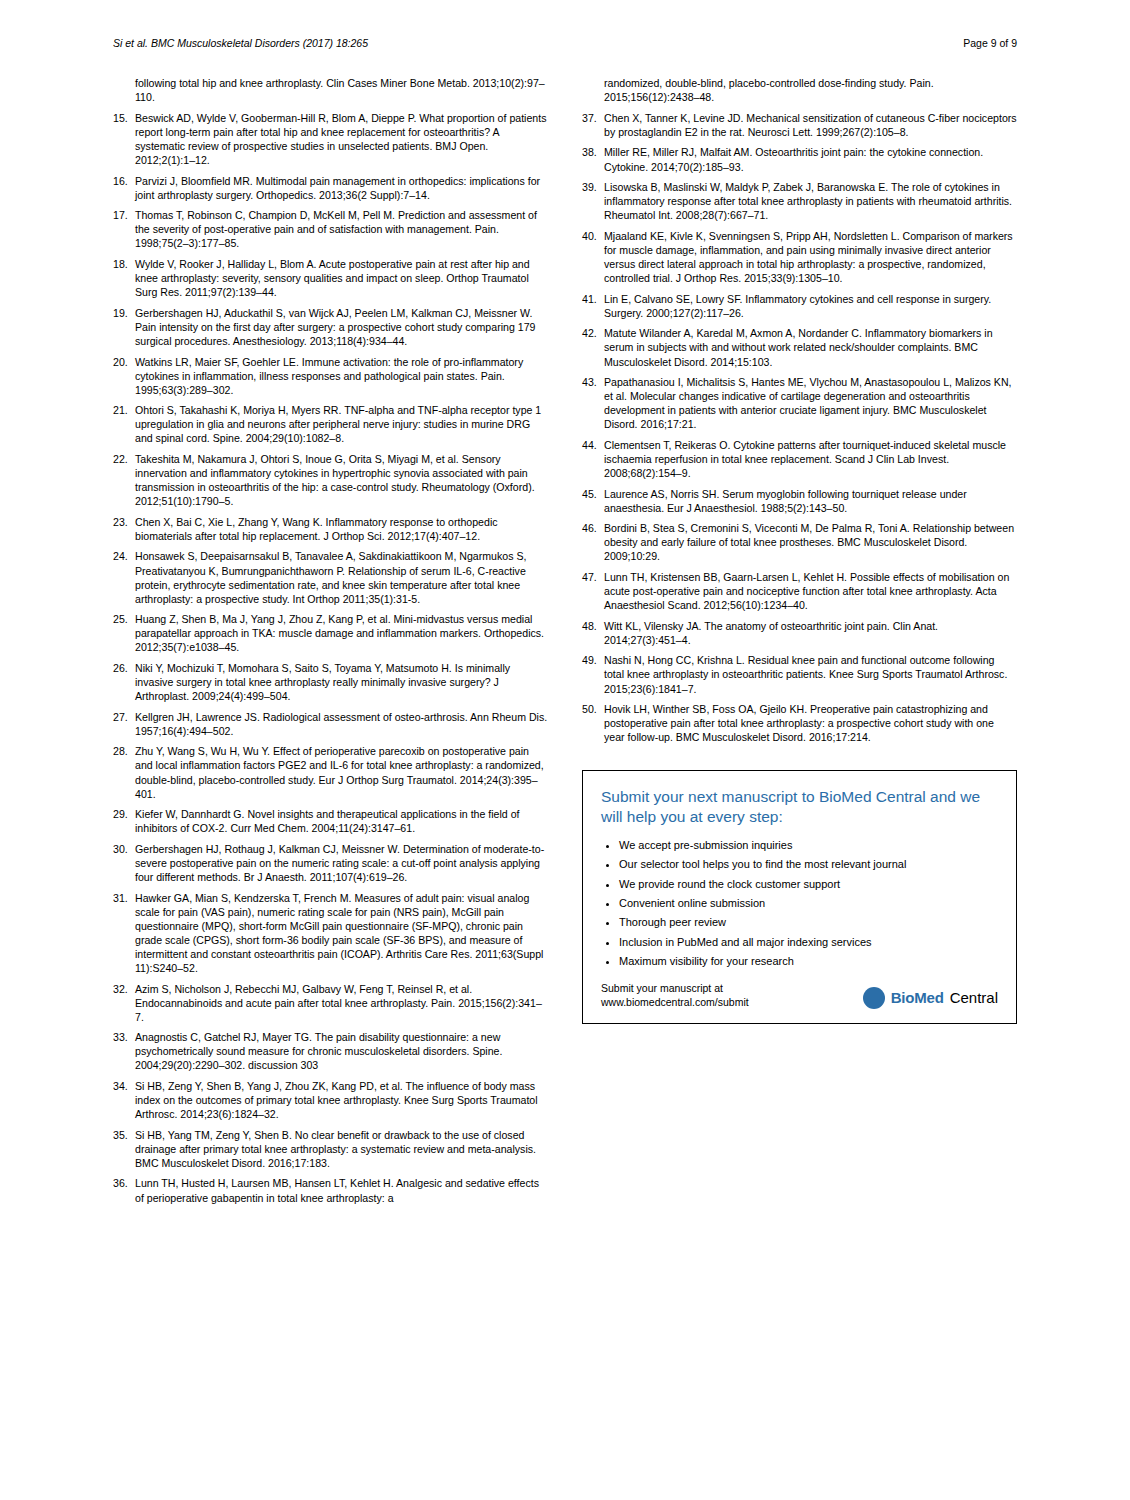Si et al. BMC Musculoskeletal Disorders (2017) 18:265
Page 9 of 9
following total hip and knee arthroplasty. Clin Cases Miner Bone Metab. 2013;10(2):97–110.
15. Beswick AD, Wylde V, Gooberman-Hill R, Blom A, Dieppe P. What proportion of patients report long-term pain after total hip and knee replacement for osteoarthritis? A systematic review of prospective studies in unselected patients. BMJ Open. 2012;2(1):1–12.
16. Parvizi J, Bloomfield MR. Multimodal pain management in orthopedics: implications for joint arthroplasty surgery. Orthopedics. 2013;36(2 Suppl):7–14.
17. Thomas T, Robinson C, Champion D, McKell M, Pell M. Prediction and assessment of the severity of post-operative pain and of satisfaction with management. Pain. 1998;75(2–3):177–85.
18. Wylde V, Rooker J, Halliday L, Blom A. Acute postoperative pain at rest after hip and knee arthroplasty: severity, sensory qualities and impact on sleep. Orthop Traumatol Surg Res. 2011;97(2):139–44.
19. Gerbershagen HJ, Aduckathil S, van Wijck AJ, Peelen LM, Kalkman CJ, Meissner W. Pain intensity on the first day after surgery: a prospective cohort study comparing 179 surgical procedures. Anesthesiology. 2013;118(4):934–44.
20. Watkins LR, Maier SF, Goehler LE. Immune activation: the role of pro-inflammatory cytokines in inflammation, illness responses and pathological pain states. Pain. 1995;63(3):289–302.
21. Ohtori S, Takahashi K, Moriya H, Myers RR. TNF-alpha and TNF-alpha receptor type 1 upregulation in glia and neurons after peripheral nerve injury: studies in murine DRG and spinal cord. Spine. 2004;29(10):1082–8.
22. Takeshita M, Nakamura J, Ohtori S, Inoue G, Orita S, Miyagi M, et al. Sensory innervation and inflammatory cytokines in hypertrophic synovia associated with pain transmission in osteoarthritis of the hip: a case-control study. Rheumatology (Oxford). 2012;51(10):1790–5.
23. Chen X, Bai C, Xie L, Zhang Y, Wang K. Inflammatory response to orthopedic biomaterials after total hip replacement. J Orthop Sci. 2012;17(4):407–12.
24. Honsawek S, Deepaisarnsakul B, Tanavalee A, Sakdinakiattikoon M, Ngarmukos S, Preativatanyou K, Bumrungpanichthaworn P. Relationship of serum IL-6, C-reactive protein, erythrocyte sedimentation rate, and knee skin temperature after total knee arthroplasty: a prospective study. Int Orthop 2011;35(1):31-5.
25. Huang Z, Shen B, Ma J, Yang J, Zhou Z, Kang P, et al. Mini-midvastus versus medial parapatellar approach in TKA: muscle damage and inflammation markers. Orthopedics. 2012;35(7):e1038–45.
26. Niki Y, Mochizuki T, Momohara S, Saito S, Toyama Y, Matsumoto H. Is minimally invasive surgery in total knee arthroplasty really minimally invasive surgery? J Arthroplast. 2009;24(4):499–504.
27. Kellgren JH, Lawrence JS. Radiological assessment of osteo-arthrosis. Ann Rheum Dis. 1957;16(4):494–502.
28. Zhu Y, Wang S, Wu H, Wu Y. Effect of perioperative parecoxib on postoperative pain and local inflammation factors PGE2 and IL-6 for total knee arthroplasty: a randomized, double-blind, placebo-controlled study. Eur J Orthop Surg Traumatol. 2014;24(3):395–401.
29. Kiefer W, Dannhardt G. Novel insights and therapeutical applications in the field of inhibitors of COX-2. Curr Med Chem. 2004;11(24):3147–61.
30. Gerbershagen HJ, Rothaug J, Kalkman CJ, Meissner W. Determination of moderate-to-severe postoperative pain on the numeric rating scale: a cut-off point analysis applying four different methods. Br J Anaesth. 2011;107(4):619–26.
31. Hawker GA, Mian S, Kendzerska T, French M. Measures of adult pain: visual analog scale for pain (VAS pain), numeric rating scale for pain (NRS pain), McGill pain questionnaire (MPQ), short-form McGill pain questionnaire (SF-MPQ), chronic pain grade scale (CPGS), short form-36 bodily pain scale (SF-36 BPS), and measure of intermittent and constant osteoarthritis pain (ICOAP). Arthritis Care Res. 2011;63(Suppl 11):S240–52.
32. Azim S, Nicholson J, Rebecchi MJ, Galbavy W, Feng T, Reinsel R, et al. Endocannabinoids and acute pain after total knee arthroplasty. Pain. 2015;156(2):341–7.
33. Anagnostis C, Gatchel RJ, Mayer TG. The pain disability questionnaire: a new psychometrically sound measure for chronic musculoskeletal disorders. Spine. 2004;29(20):2290–302. discussion 303
34. Si HB, Zeng Y, Shen B, Yang J, Zhou ZK, Kang PD, et al. The influence of body mass index on the outcomes of primary total knee arthroplasty. Knee Surg Sports Traumatol Arthrosc. 2014;23(6):1824–32.
35. Si HB, Yang TM, Zeng Y, Shen B. No clear benefit or drawback to the use of closed drainage after primary total knee arthroplasty: a systematic review and meta-analysis. BMC Musculoskelet Disord. 2016;17:183.
36. Lunn TH, Husted H, Laursen MB, Hansen LT, Kehlet H. Analgesic and sedative effects of perioperative gabapentin in total knee arthroplasty: a
randomized, double-blind, placebo-controlled dose-finding study. Pain. 2015;156(12):2438–48.
37. Chen X, Tanner K, Levine JD. Mechanical sensitization of cutaneous C-fiber nociceptors by prostaglandin E2 in the rat. Neurosci Lett. 1999;267(2):105–8.
38. Miller RE, Miller RJ, Malfait AM. Osteoarthritis joint pain: the cytokine connection. Cytokine. 2014;70(2):185–93.
39. Lisowska B, Maslinski W, Maldyk P, Zabek J, Baranowska E. The role of cytokines in inflammatory response after total knee arthroplasty in patients with rheumatoid arthritis. Rheumatol Int. 2008;28(7):667–71.
40. Mjaaland KE, Kivle K, Svenningsen S, Pripp AH, Nordsletten L. Comparison of markers for muscle damage, inflammation, and pain using minimally invasive direct anterior versus direct lateral approach in total hip arthroplasty: a prospective, randomized, controlled trial. J Orthop Res. 2015;33(9):1305–10.
41. Lin E, Calvano SE, Lowry SF. Inflammatory cytokines and cell response in surgery. Surgery. 2000;127(2):117–26.
42. Matute Wilander A, Karedal M, Axmon A, Nordander C. Inflammatory biomarkers in serum in subjects with and without work related neck/shoulder complaints. BMC Musculoskelet Disord. 2014;15:103.
43. Papathanasiou I, Michalitsis S, Hantes ME, Vlychou M, Anastasopoulou L, Malizos KN, et al. Molecular changes indicative of cartilage degeneration and osteoarthritis development in patients with anterior cruciate ligament injury. BMC Musculoskelet Disord. 2016;17:21.
44. Clementsen T, Reikeras O. Cytokine patterns after tourniquet-induced skeletal muscle ischaemia reperfusion in total knee replacement. Scand J Clin Lab Invest. 2008;68(2):154–9.
45. Laurence AS, Norris SH. Serum myoglobin following tourniquet release under anaesthesia. Eur J Anaesthesiol. 1988;5(2):143–50.
46. Bordini B, Stea S, Cremonini S, Viceconti M, De Palma R, Toni A. Relationship between obesity and early failure of total knee prostheses. BMC Musculoskelet Disord. 2009;10:29.
47. Lunn TH, Kristensen BB, Gaarn-Larsen L, Kehlet H. Possible effects of mobilisation on acute post-operative pain and nociceptive function after total knee arthroplasty. Acta Anaesthesiol Scand. 2012;56(10):1234–40.
48. Witt KL, Vilensky JA. The anatomy of osteoarthritic joint pain. Clin Anat. 2014;27(3):451–4.
49. Nashi N, Hong CC, Krishna L. Residual knee pain and functional outcome following total knee arthroplasty in osteoarthritic patients. Knee Surg Sports Traumatol Arthrosc. 2015;23(6):1841–7.
50. Hovik LH, Winther SB, Foss OA, Gjeilo KH. Preoperative pain catastrophizing and postoperative pain after total knee arthroplasty: a prospective cohort study with one year follow-up. BMC Musculoskelet Disord. 2016;17:214.
Submit your next manuscript to BioMed Central and we will help you at every step:
We accept pre-submission inquiries
Our selector tool helps you to find the most relevant journal
We provide round the clock customer support
Convenient online submission
Thorough peer review
Inclusion in PubMed and all major indexing services
Maximum visibility for your research
Submit your manuscript at
www.biomedcentral.com/submit
BioMed Central